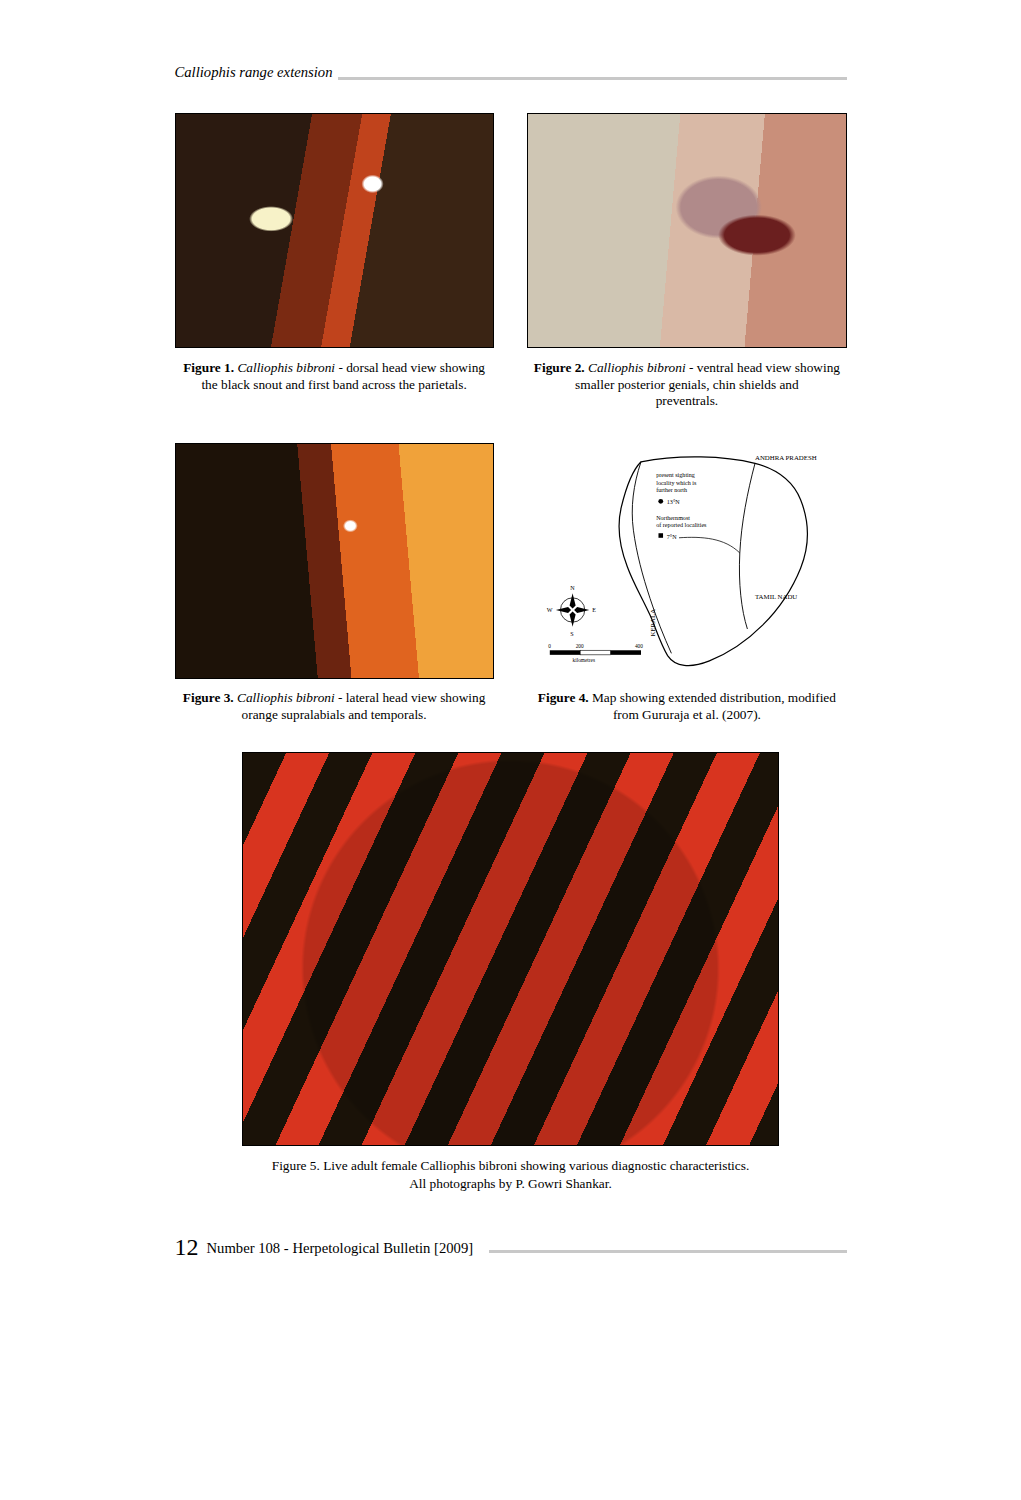Calliophis range extension
Figure 1. Calliophis bibroni - dorsal head view showing the black snout and first band across the parietals.
Figure 2. Calliophis bibroni - ventral head view showing smaller posterior genials, chin shields and preventrals.
Figure 3. Calliophis bibroni - lateral head view showing orange supralabials and temporals.
ANDHRA PRADESH TAMIL NADU KERALA present sighting locality which is further north 13°N Northernmost of reported localities 7°N N S W E 0 200 400 kilometres
Figure 4. Map showing extended distribution, modified from Gururaja et al. (2007).
Figure 5. Live adult female Calliophis bibroni showing various diagnostic characteristics.
All photographs by P. Gowri Shankar.
12 Number 108 - Herpetological Bulletin [2009]